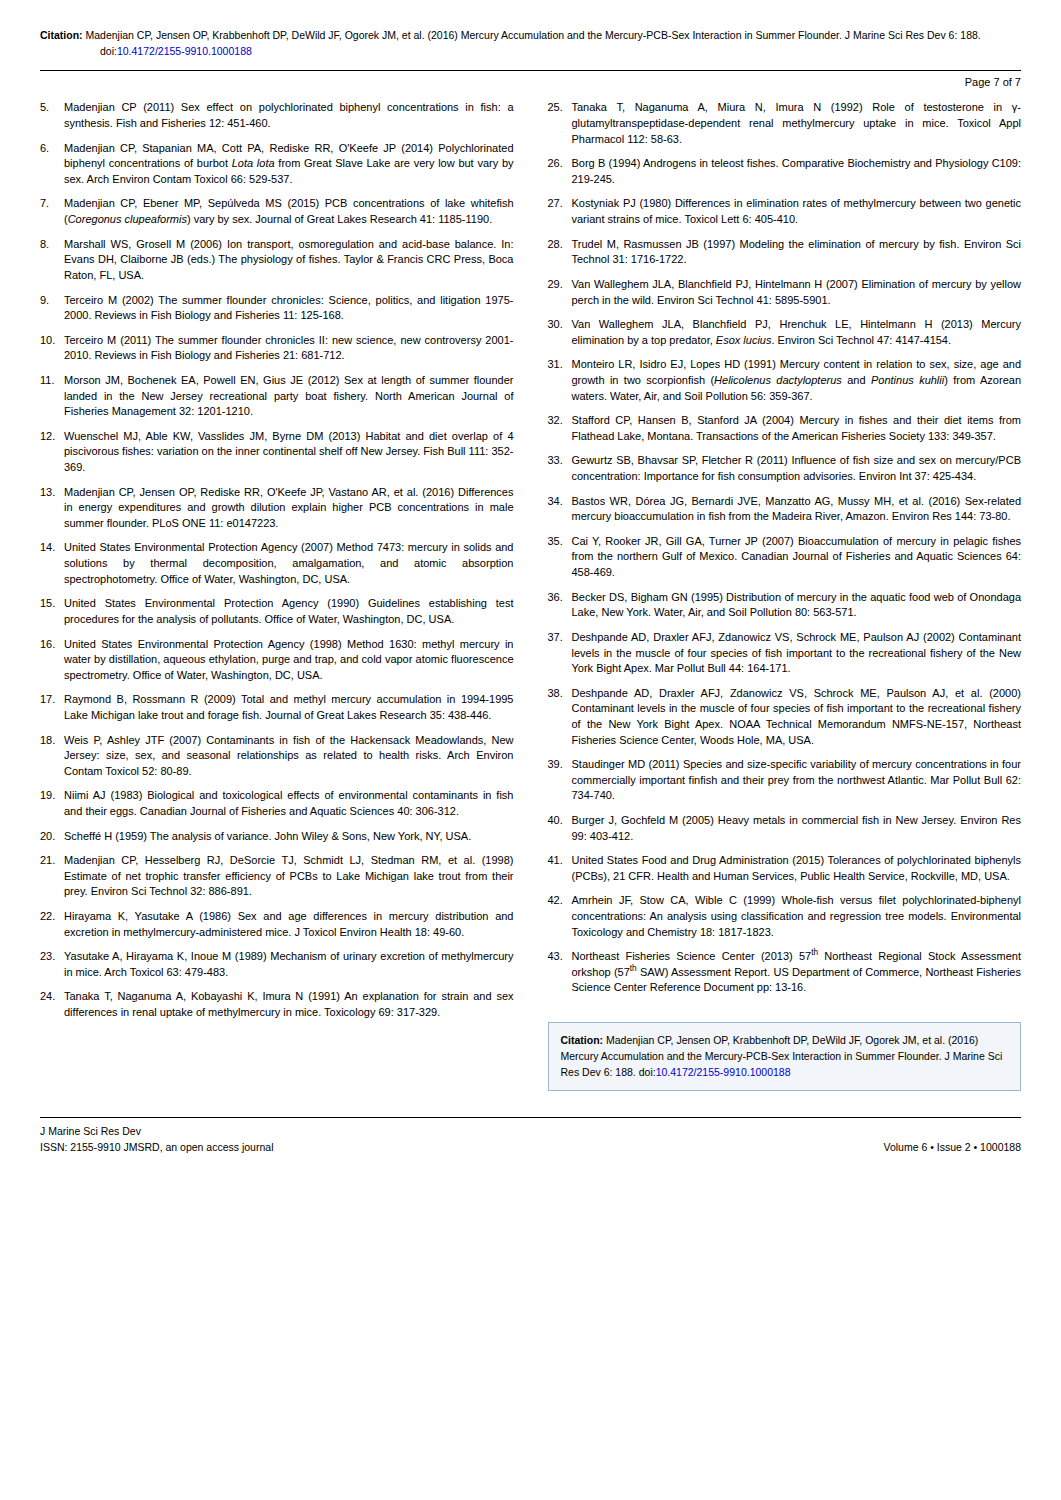Citation: Madenjian CP, Jensen OP, Krabbenhoft DP, DeWild JF, Ogorek JM, et al. (2016) Mercury Accumulation and the Mercury-PCB-Sex Interaction in Summer Flounder. J Marine Sci Res Dev 6: 188. doi:10.4172/2155-9910.1000188
Page 7 of 7
5. Madenjian CP (2011) Sex effect on polychlorinated biphenyl concentrations in fish: a synthesis. Fish and Fisheries 12: 451-460.
6. Madenjian CP, Stapanian MA, Cott PA, Rediske RR, O'Keefe JP (2014) Polychlorinated biphenyl concentrations of burbot Lota lota from Great Slave Lake are very low but vary by sex. Arch Environ Contam Toxicol 66: 529-537.
7. Madenjian CP, Ebener MP, Sepúlveda MS (2015) PCB concentrations of lake whitefish (Coregonus clupeaformis) vary by sex. Journal of Great Lakes Research 41: 1185-1190.
8. Marshall WS, Grosell M (2006) Ion transport, osmoregulation and acid-base balance. In: Evans DH, Claiborne JB (eds.) The physiology of fishes. Taylor & Francis CRC Press, Boca Raton, FL, USA.
9. Terceiro M (2002) The summer flounder chronicles: Science, politics, and litigation 1975-2000. Reviews in Fish Biology and Fisheries 11: 125-168.
10. Terceiro M (2011) The summer flounder chronicles II: new science, new controversy 2001-2010. Reviews in Fish Biology and Fisheries 21: 681-712.
11. Morson JM, Bochenek EA, Powell EN, Gius JE (2012) Sex at length of summer flounder landed in the New Jersey recreational party boat fishery. North American Journal of Fisheries Management 32: 1201-1210.
12. Wuenschel MJ, Able KW, Vasslides JM, Byrne DM (2013) Habitat and diet overlap of 4 piscivorous fishes: variation on the inner continental shelf off New Jersey. Fish Bull 111: 352-369.
13. Madenjian CP, Jensen OP, Rediske RR, O'Keefe JP, Vastano AR, et al. (2016) Differences in energy expenditures and growth dilution explain higher PCB concentrations in male summer flounder. PLoS ONE 11: e0147223.
14. United States Environmental Protection Agency (2007) Method 7473: mercury in solids and solutions by thermal decomposition, amalgamation, and atomic absorption spectrophotometry. Office of Water, Washington, DC, USA.
15. United States Environmental Protection Agency (1990) Guidelines establishing test procedures for the analysis of pollutants. Office of Water, Washington, DC, USA.
16. United States Environmental Protection Agency (1998) Method 1630: methyl mercury in water by distillation, aqueous ethylation, purge and trap, and cold vapor atomic fluorescence spectrometry. Office of Water, Washington, DC, USA.
17. Raymond B, Rossmann R (2009) Total and methyl mercury accumulation in 1994-1995 Lake Michigan lake trout and forage fish. Journal of Great Lakes Research 35: 438-446.
18. Weis P, Ashley JTF (2007) Contaminants in fish of the Hackensack Meadowlands, New Jersey: size, sex, and seasonal relationships as related to health risks. Arch Environ Contam Toxicol 52: 80-89.
19. Niimi AJ (1983) Biological and toxicological effects of environmental contaminants in fish and their eggs. Canadian Journal of Fisheries and Aquatic Sciences 40: 306-312.
20. Scheffé H (1959) The analysis of variance. John Wiley & Sons, New York, NY, USA.
21. Madenjian CP, Hesselberg RJ, DeSorcie TJ, Schmidt LJ, Stedman RM, et al. (1998) Estimate of net trophic transfer efficiency of PCBs to Lake Michigan lake trout from their prey. Environ Sci Technol 32: 886-891.
22. Hirayama K, Yasutake A (1986) Sex and age differences in mercury distribution and excretion in methylmercury-administered mice. J Toxicol Environ Health 18: 49-60.
23. Yasutake A, Hirayama K, Inoue M (1989) Mechanism of urinary excretion of methylmercury in mice. Arch Toxicol 63: 479-483.
24. Tanaka T, Naganuma A, Kobayashi K, Imura N (1991) An explanation for strain and sex differences in renal uptake of methylmercury in mice. Toxicology 69: 317-329.
25. Tanaka T, Naganuma A, Miura N, Imura N (1992) Role of testosterone in γ-glutamyltranspeptidase-dependent renal methylmercury uptake in mice. Toxicol Appl Pharmacol 112: 58-63.
26. Borg B (1994) Androgens in teleost fishes. Comparative Biochemistry and Physiology C109: 219-245.
27. Kostyniak PJ (1980) Differences in elimination rates of methylmercury between two genetic variant strains of mice. Toxicol Lett 6: 405-410.
28. Trudel M, Rasmussen JB (1997) Modeling the elimination of mercury by fish. Environ Sci Technol 31: 1716-1722.
29. Van Walleghem JLA, Blanchfield PJ, Hintelmann H (2007) Elimination of mercury by yellow perch in the wild. Environ Sci Technol 41: 5895-5901.
30. Van Walleghem JLA, Blanchfield PJ, Hrenchuk LE, Hintelmann H (2013) Mercury elimination by a top predator, Esox lucius. Environ Sci Technol 47: 4147-4154.
31. Monteiro LR, Isidro EJ, Lopes HD (1991) Mercury content in relation to sex, size, age and growth in two scorpionfish (Helicolenus dactylopterus and Pontinus kuhlii) from Azorean waters. Water, Air, and Soil Pollution 56: 359-367.
32. Stafford CP, Hansen B, Stanford JA (2004) Mercury in fishes and their diet items from Flathead Lake, Montana. Transactions of the American Fisheries Society 133: 349-357.
33. Gewurtz SB, Bhavsar SP, Fletcher R (2011) Influence of fish size and sex on mercury/PCB concentration: Importance for fish consumption advisories. Environ Int 37: 425-434.
34. Bastos WR, Dórea JG, Bernardi JVE, Manzatto AG, Mussy MH, et al. (2016) Sex-related mercury bioaccumulation in fish from the Madeira River, Amazon. Environ Res 144: 73-80.
35. Cai Y, Rooker JR, Gill GA, Turner JP (2007) Bioaccumulation of mercury in pelagic fishes from the northern Gulf of Mexico. Canadian Journal of Fisheries and Aquatic Sciences 64: 458-469.
36. Becker DS, Bigham GN (1995) Distribution of mercury in the aquatic food web of Onondaga Lake, New York. Water, Air, and Soil Pollution 80: 563-571.
37. Deshpande AD, Draxler AFJ, Zdanowicz VS, Schrock ME, Paulson AJ (2002) Contaminant levels in the muscle of four species of fish important to the recreational fishery of the New York Bight Apex. Mar Pollut Bull 44: 164-171.
38. Deshpande AD, Draxler AFJ, Zdanowicz VS, Schrock ME, Paulson AJ, et al. (2000) Contaminant levels in the muscle of four species of fish important to the recreational fishery of the New York Bight Apex. NOAA Technical Memorandum NMFS-NE-157, Northeast Fisheries Science Center, Woods Hole, MA, USA.
39. Staudinger MD (2011) Species and size-specific variability of mercury concentrations in four commercially important finfish and their prey from the northwest Atlantic. Mar Pollut Bull 62: 734-740.
40. Burger J, Gochfeld M (2005) Heavy metals in commercial fish in New Jersey. Environ Res 99: 403-412.
41. United States Food and Drug Administration (2015) Tolerances of polychlorinated biphenyls (PCBs), 21 CFR. Health and Human Services, Public Health Service, Rockville, MD, USA.
42. Amrhein JF, Stow CA, Wible C (1999) Whole-fish versus filet polychlorinated-biphenyl concentrations: An analysis using classification and regression tree models. Environmental Toxicology and Chemistry 18: 1817-1823.
43. Northeast Fisheries Science Center (2013) 57th Northeast Regional Stock Assessment orkshop (57th SAW) Assessment Report. US Department of Commerce, Northeast Fisheries Science Center Reference Document pp: 13-16.
Citation: Madenjian CP, Jensen OP, Krabbenhoft DP, DeWild JF, Ogorek JM, et al. (2016) Mercury Accumulation and the Mercury-PCB-Sex Interaction in Summer Flounder. J Marine Sci Res Dev 6: 188. doi:10.4172/2155-9910.1000188
J Marine Sci Res Dev
ISSN: 2155-9910 JMSRD, an open access journal
Volume 6 • Issue 2 • 1000188